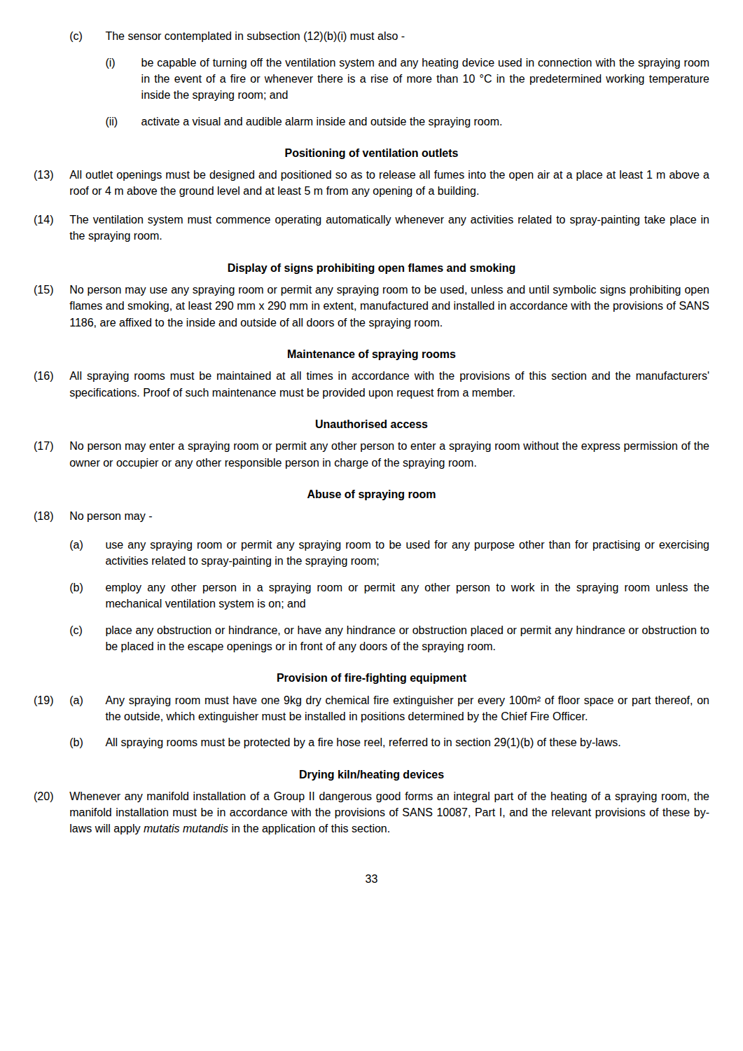(c)
The sensor contemplated in subsection (12)(b)(i) must also -
(i)
be capable of turning off the ventilation system and any heating device used in connection with the spraying room in the event of a fire or whenever there is a rise of more than 10 °C in the predetermined working temperature inside the spraying room; and
(ii)
activate a visual and audible alarm inside and outside the spraying room.
Positioning of ventilation outlets
(13)
All outlet openings must be designed and positioned so as to release all fumes into the open air at a place at least 1 m above a roof or 4 m above the ground level and at least 5 m from any opening of a building.
(14)
The ventilation system must commence operating automatically whenever any activities related to spray-painting take place in the spraying room.
Display of signs prohibiting open flames and smoking
(15)
No person may use any spraying room or permit any spraying room to be used, unless and until symbolic signs prohibiting open flames and smoking, at least 290 mm x 290 mm in extent, manufactured and installed in accordance with the provisions of SANS 1186, are affixed to the inside and outside of all doors of the spraying room.
Maintenance of spraying rooms
(16)
All spraying rooms must be maintained at all times in accordance with the provisions of this section and the manufacturers' specifications. Proof of such maintenance must be provided upon request from a member.
Unauthorised access
(17)
No person may enter a spraying room or permit any other person to enter a spraying room without the express permission of the owner or occupier or any other responsible person in charge of the spraying room.
Abuse of spraying room
(18)
No person may -
(a)
use any spraying room or permit any spraying room to be used for any purpose other than for practising or exercising activities related to spray-painting in the spraying room;
(b)
employ any other person in a spraying room or permit any other person to work in the spraying room unless the mechanical ventilation system is on; and
(c)
place any obstruction or hindrance, or have any hindrance or obstruction placed or permit any hindrance or obstruction to be placed in the escape openings or in front of any doors of the spraying room.
Provision of fire-fighting equipment
(19)
(a)
Any spraying room must have one 9kg dry chemical fire extinguisher per every 100m² of floor space or part thereof, on the outside, which extinguisher must be installed in positions determined by the Chief Fire Officer.
(b)
All spraying rooms must be protected by a fire hose reel, referred to in section 29(1)(b) of these by-laws.
Drying kiln/heating devices
(20)
Whenever any manifold installation of a Group II dangerous good forms an integral part of the heating of a spraying room, the manifold installation must be in accordance with the provisions of SANS 10087, Part I, and the relevant provisions of these by-laws will apply mutatis mutandis in the application of this section.
33